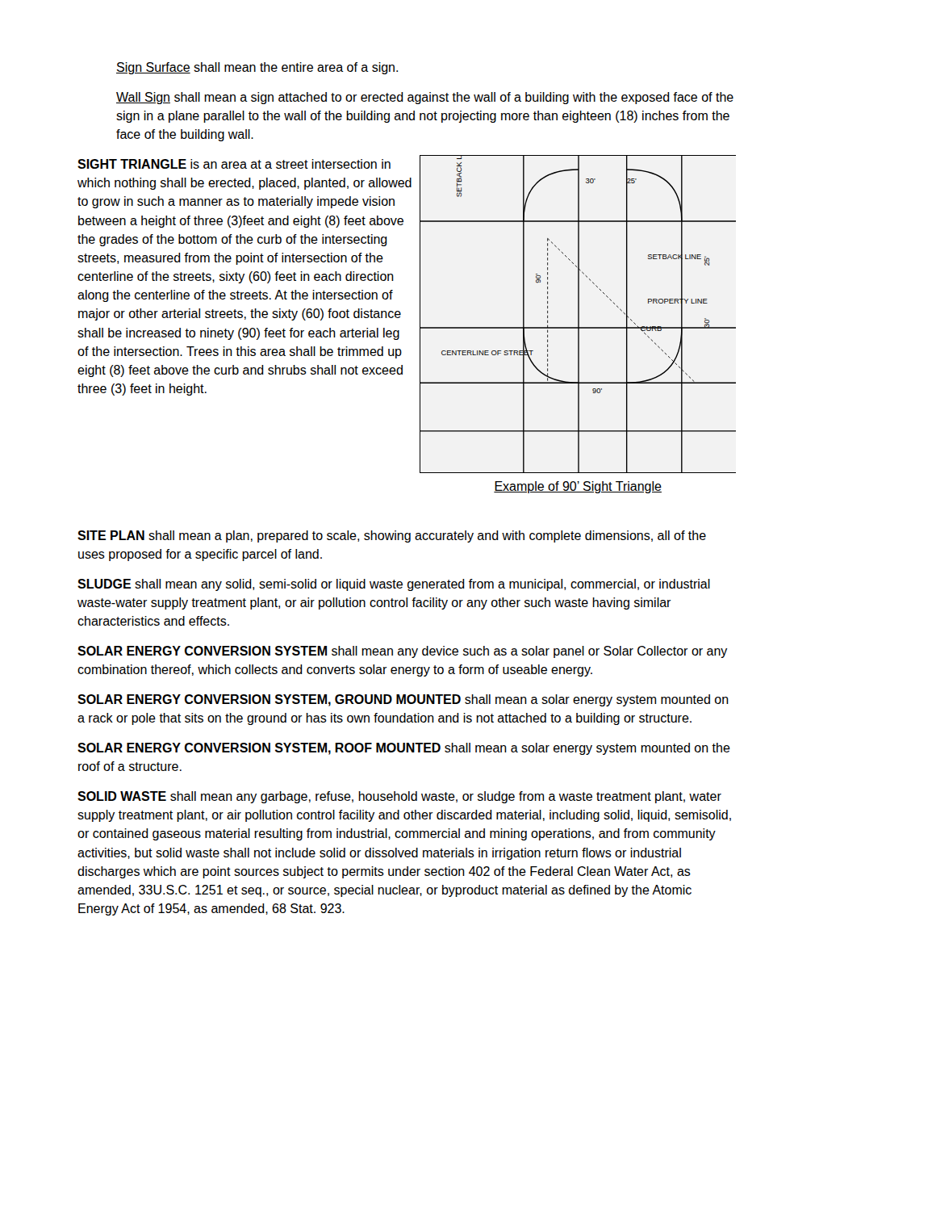Sign Surface shall mean the entire area of a sign.
Wall Sign shall mean a sign attached to or erected against the wall of a building with the exposed face of the sign in a plane parallel to the wall of the building and not projecting more than eighteen (18) inches from the face of the building wall.
Example of 90’ Sight Triangle
SIGHT TRIANGLE is an area at a street intersection in which nothing shall be erected, placed, planted, or allowed to grow in such a manner as to materially impede vision between a height of three (3)feet and eight (8) feet above the grades of the bottom of the curb of the intersecting streets, measured from the point of intersection of the centerline of the streets, sixty (60) feet in each direc­tion along the centerline of the streets. At the intersection of major or other arterial streets, the sixty (60) foot distance shall be increased to ninety (90) feet for each arterial leg of the inter­section. Trees in this area shall be trimmed up eight (8) feet above the curb and shrubs shall not exceed three (3) feet in height.
SITE PLAN shall mean a plan, prepared to scale, showing accurately and with complete dimensions, all of the uses proposed for a specific parcel of land.
SLUDGE shall mean any solid, semi-solid or liquid waste generated from a municipal, commercial, or industrial waste-water supply treatment plant, or air pollution control facility or any other such waste having similar characteristics and effects.
SOLAR ENERGY CONVERSION SYSTEM shall mean any device such as a solar panel or Solar Collector or any combination thereof, which collects and converts solar energy to a form of useable energy.
SOLAR ENERGY CONVERSION SYSTEM, GROUND MOUNTED shall mean a solar energy system mounted on a rack or pole that sits on the ground or has its own foundation and is not attached to a building or structure.
SOLAR ENERGY CONVERSION SYSTEM, ROOF MOUNTED shall mean a solar energy system mounted on the roof of a structure.
SOLID WASTE shall mean any garbage, refuse, household waste, or sludge from a waste treatment plant, water supply treatment plant, or air pollution control facility and other discarded material, including solid, liquid, semisolid, or contained gaseous material resulting from industrial, commercial and mining operations, and from community activities, but solid waste shall not include solid or dissolved materials in irrigation return flows or industrial discharges which are point sources subject to permits under section 402 of the Federal Clean Water Act, as amended, 33U.S.C. 1251 et seq., or source, special nuclear, or byproduct material as defined by the Atomic Energy Act of 1954, as amended, 68 Stat. 923.